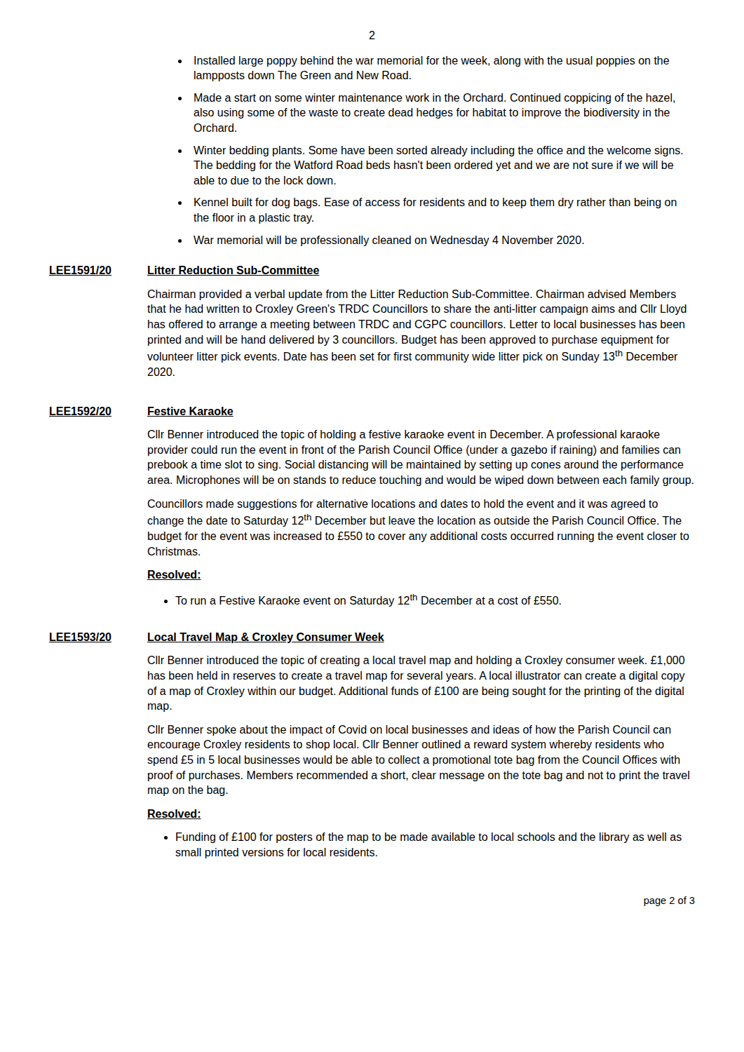2
Installed large poppy behind the war memorial for the week, along with the usual poppies on the lampposts down The Green and New Road.
Made a start on some winter maintenance work in the Orchard. Continued coppicing of the hazel, also using some of the waste to create dead hedges for habitat to improve the biodiversity in the Orchard.
Winter bedding plants. Some have been sorted already including the office and the welcome signs. The bedding for the Watford Road beds hasn't been ordered yet and we are not sure if we will be able to due to the lock down.
Kennel built for dog bags. Ease of access for residents and to keep them dry rather than being on the floor in a plastic tray.
War memorial will be professionally cleaned on Wednesday 4 November 2020.
LEE1591/20
Litter Reduction Sub-Committee
Chairman provided a verbal update from the Litter Reduction Sub-Committee. Chairman advised Members that he had written to Croxley Green's TRDC Councillors to share the anti-litter campaign aims and Cllr Lloyd has offered to arrange a meeting between TRDC and CGPC councillors. Letter to local businesses has been printed and will be hand delivered by 3 councillors. Budget has been approved to purchase equipment for volunteer litter pick events. Date has been set for first community wide litter pick on Sunday 13th December 2020.
LEE1592/20
Festive Karaoke
Cllr Benner introduced the topic of holding a festive karaoke event in December. A professional karaoke provider could run the event in front of the Parish Council Office (under a gazebo if raining) and families can prebook a time slot to sing. Social distancing will be maintained by setting up cones around the performance area. Microphones will be on stands to reduce touching and would be wiped down between each family group.
Councillors made suggestions for alternative locations and dates to hold the event and it was agreed to change the date to Saturday 12th December but leave the location as outside the Parish Council Office. The budget for the event was increased to £550 to cover any additional costs occurred running the event closer to Christmas.
Resolved:
To run a Festive Karaoke event on Saturday 12th December at a cost of £550.
LEE1593/20
Local Travel Map & Croxley Consumer Week
Cllr Benner introduced the topic of creating a local travel map and holding a Croxley consumer week. £1,000 has been held in reserves to create a travel map for several years. A local illustrator can create a digital copy of a map of Croxley within our budget. Additional funds of £100 are being sought for the printing of the digital map.
Cllr Benner spoke about the impact of Covid on local businesses and ideas of how the Parish Council can encourage Croxley residents to shop local. Cllr Benner outlined a reward system whereby residents who spend £5 in 5 local businesses would be able to collect a promotional tote bag from the Council Offices with proof of purchases. Members recommended a short, clear message on the tote bag and not to print the travel map on the bag.
Resolved:
Funding of £100 for posters of the map to be made available to local schools and the library as well as small printed versions for local residents.
page 2 of 3